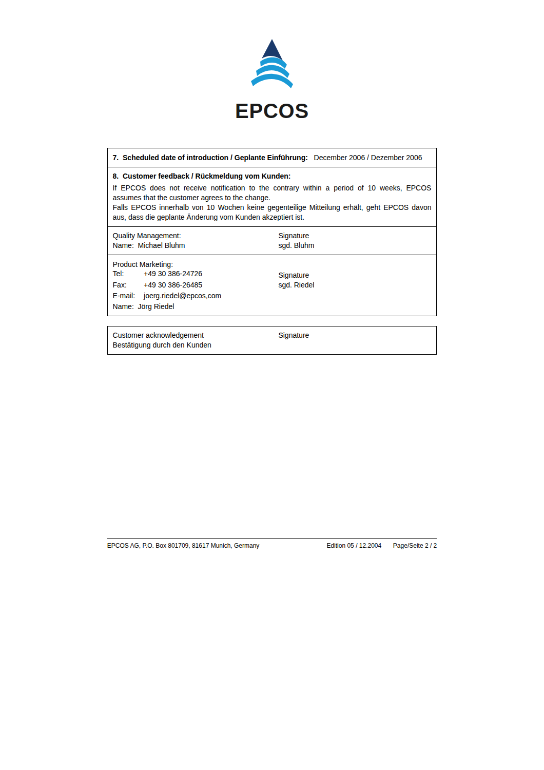EPCOS
| 7. Scheduled date of introduction / Geplante Einführung: December 2006 / Dezember 2006 |
| 8. Customer feedback / Rückmeldung vom Kunden: If EPCOS does not receive notification to the contrary within a period of 10 weeks, EPCOS assumes that the customer agrees to the change. Falls EPCOS innerhalb von 10 Wochen keine gegenteilige Mitteilung erhält, geht EPCOS davon aus, dass die geplante Änderung vom Kunden akzeptiert ist. |
| Quality Management: Name: Michael Bluhm Signature sgd. Bluhm |
| Product Marketing: Tel: +49 30 386-24726 Fax: +49 30 386-26485 E-mail: joerg.riedel@epcos,com Name: Jörg Riedel Signature sgd. Riedel |
| Customer acknowledgement Bestätigung durch den Kunden Signature |
EPCOS AG, P.O. Box 801709, 81617 Munich, Germany
Edition 05 / 12.2004
Page/Seite 2 / 2